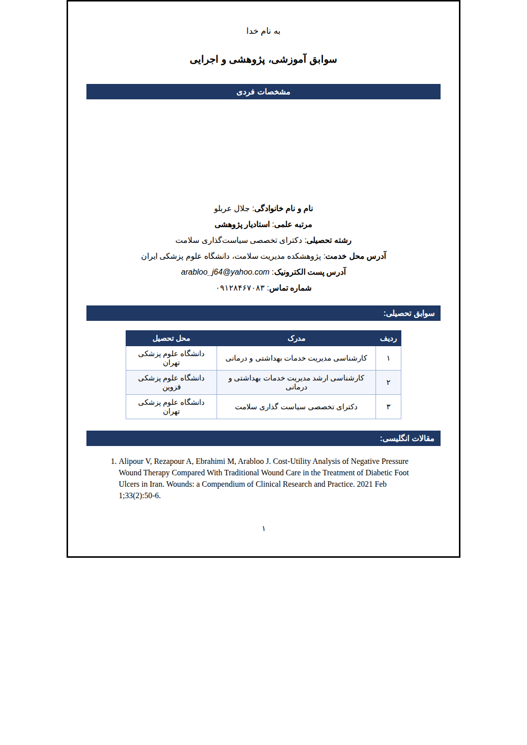به نام خدا
سوابق آموزشی، پژوهشی و اجرایی
مشخصات فردی
نام و نام خانوادگی: جلال عربلو
مرتبه علمی: استادیار پژوهشی
رشته تحصیلی: دکترای تخصصی سیاست‌گذاری سلامت
آدرس محل خدمت: پژوهشکده مدیریت سلامت، دانشگاه علوم پزشکی ایران
آدرس پست الکترونیک: arabloo_j64@yahoo.com
شماره تماس: ۰۹۱۲۸۴۶۷۰۸۳
سوابق تحصیلی:
| ردیف | مدرک | محل تحصیل |
| --- | --- | --- |
| ۱ | کارشناسی مدیریت خدمات بهداشتی و درمانی | دانشگاه علوم پزشکی تهران |
| ۲ | کارشناسی ارشد مدیریت خدمات بهداشتی و درمانی | دانشگاه علوم پزشکی قزوین |
| ۳ | دکترای تخصصی سیاست گذاری سلامت | دانشگاه علوم پزشکی تهران |
مقالات انگلیسی:
Alipour V, Rezapour A, Ebrahimi M, Arabloo J. Cost-Utility Analysis of Negative Pressure Wound Therapy Compared With Traditional Wound Care in the Treatment of Diabetic Foot Ulcers in Iran. Wounds: a Compendium of Clinical Research and Practice. 2021 Feb 1;33(2):50-6.
۱